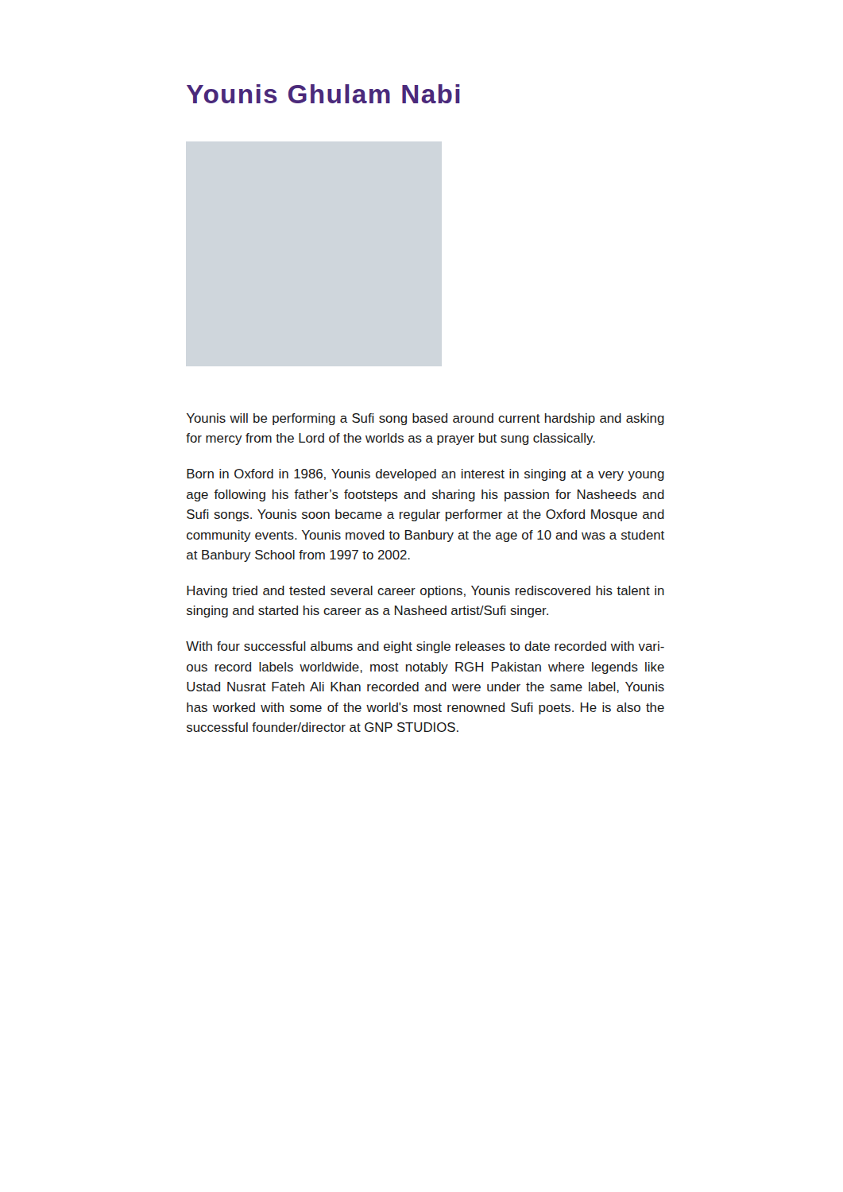Younis Ghulam Nabi
Younis will be performing a Sufi song based around current hardship and asking for mercy from the Lord of the worlds as a prayer but sung classically.
Born in Oxford in 1986, Younis developed an interest in singing at a very young age following his father’s footsteps and sharing his passion for Nasheeds and Sufi songs. Younis soon became a regular performer at the Oxford Mosque and community events. Younis moved to Banbury at the age of 10 and was a student at Banbury School from 1997 to 2002.
Having tried and tested several career options, Younis rediscovered his talent in singing and started his career as a Nasheed artist/Sufi singer.
With four successful albums and eight single releases to date recorded with various record labels worldwide, most notably RGH Pakistan where legends like Ustad Nusrat Fateh Ali Khan recorded and were under the same label, Younis has worked with some of the world's most renowned Sufi poets. He is also the successful founder/director at GNP STUDIOS.